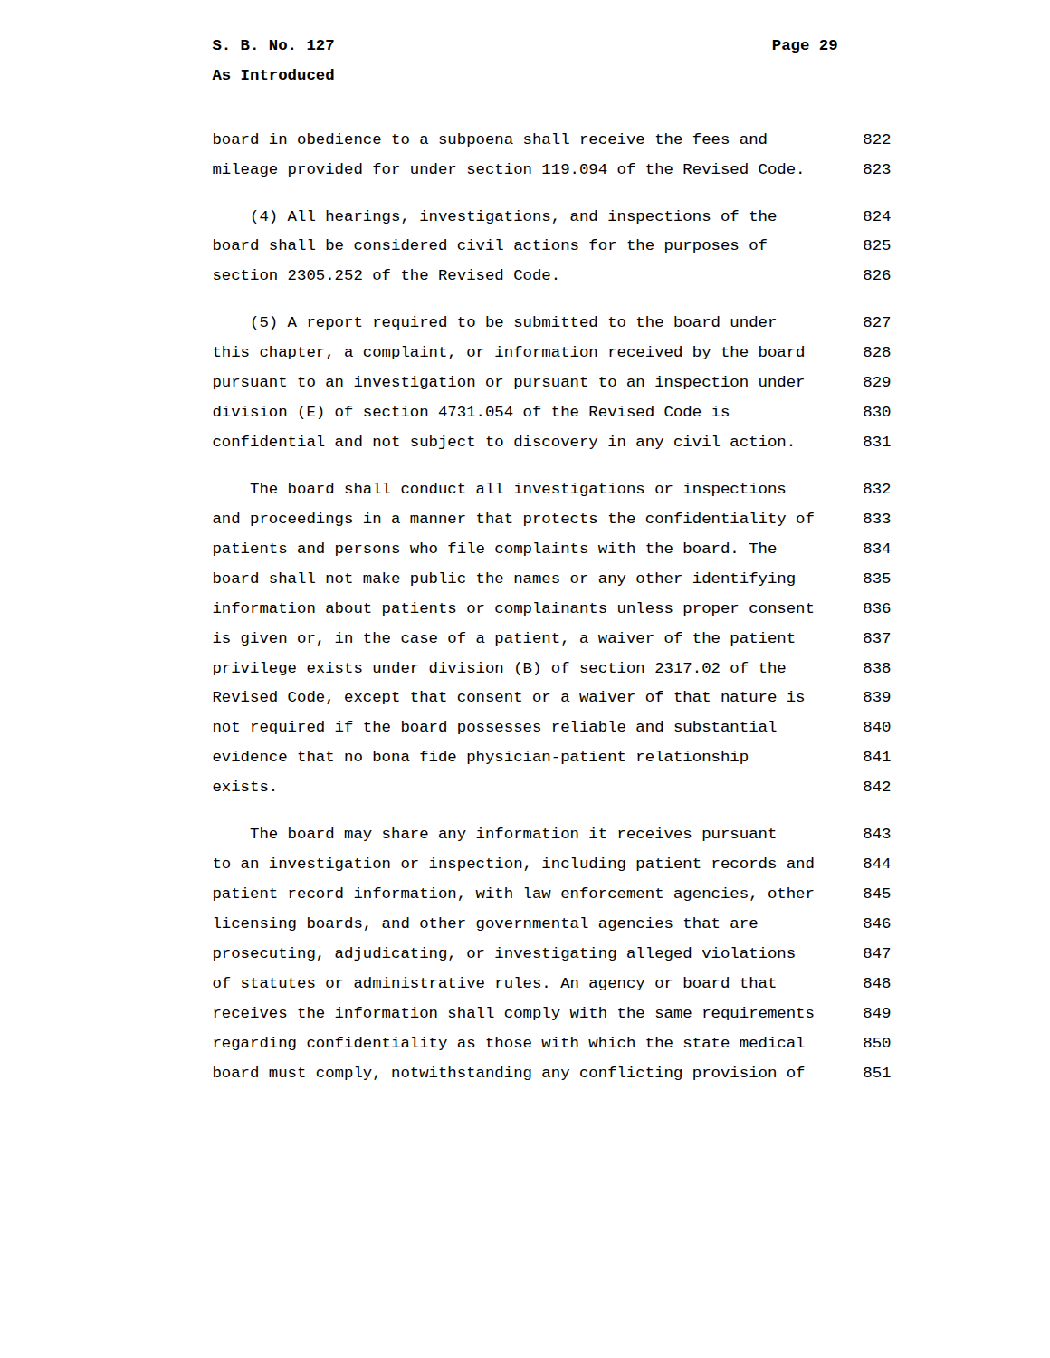S. B. No. 127 As Introduced
Page 29
board in obedience to a subpoena shall receive the fees and
mileage provided for under section 119.094 of the Revised Code.
(4) All hearings, investigations, and inspections of the
board shall be considered civil actions for the purposes of
section 2305.252 of the Revised Code.
(5) A report required to be submitted to the board under
this chapter, a complaint, or information received by the board
pursuant to an investigation or pursuant to an inspection under
division (E) of section 4731.054 of the Revised Code is
confidential and not subject to discovery in any civil action.
The board shall conduct all investigations or inspections
and proceedings in a manner that protects the confidentiality of
patients and persons who file complaints with the board. The
board shall not make public the names or any other identifying
information about patients or complainants unless proper consent
is given or, in the case of a patient, a waiver of the patient
privilege exists under division (B) of section 2317.02 of the
Revised Code, except that consent or a waiver of that nature is
not required if the board possesses reliable and substantial
evidence that no bona fide physician-patient relationship
exists.
The board may share any information it receives pursuant
to an investigation or inspection, including patient records and
patient record information, with law enforcement agencies, other
licensing boards, and other governmental agencies that are
prosecuting, adjudicating, or investigating alleged violations
of statutes or administrative rules. An agency or board that
receives the information shall comply with the same requirements
regarding confidentiality as those with which the state medical
board must comply, notwithstanding any conflicting provision of